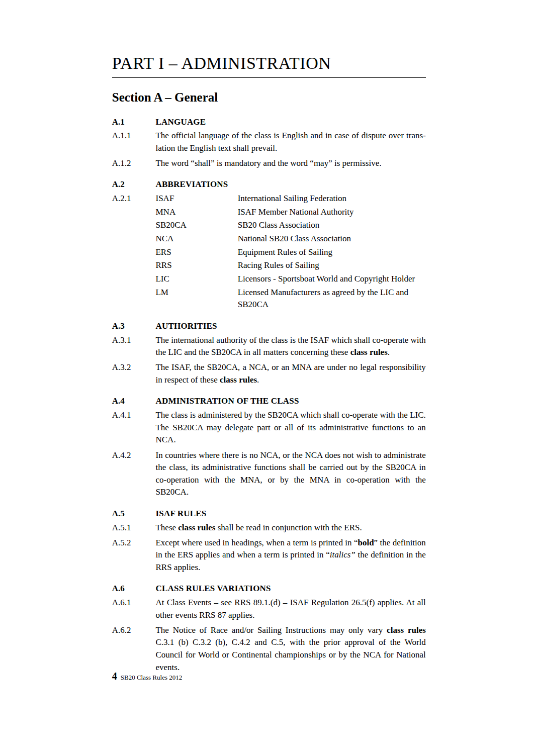PART I – ADMINISTRATION
Section A – General
A.1 LANGUAGE
A.1.1 The official language of the class is English and in case of dispute over translation the English text shall prevail.
A.1.2 The word “shall” is mandatory and the word “may” is permissive.
A.2 ABBREVIATIONS
A.2.1 ISAF International Sailing Federation
MNA ISAF Member National Authority
SB20CA SB20 Class Association
NCA National SB20 Class Association
ERS Equipment Rules of Sailing
RRS Racing Rules of Sailing
LIC Licensors - Sportsboat World and Copyright Holder
LM Licensed Manufacturers as agreed by the LIC and SB20CA
A.3 AUTHORITIES
A.3.1 The international authority of the class is the ISAF which shall co-operate with the LIC and the SB20CA in all matters concerning these class rules.
A.3.2 The ISAF, the SB20CA, a NCA, or an MNA are under no legal responsibility in respect of these class rules.
A.4 ADMINISTRATION OF THE CLASS
A.4.1 The class is administered by the SB20CA which shall co-operate with the LIC. The SB20CA may delegate part or all of its administrative functions to an NCA.
A.4.2 In countries where there is no NCA, or the NCA does not wish to administrate the class, its administrative functions shall be carried out by the SB20CA in co-operation with the MNA, or by the MNA in co-operation with the SB20CA.
A.5 ISAF RULES
A.5.1 These class rules shall be read in conjunction with the ERS.
A.5.2 Except where used in headings, when a term is printed in “bold” the definition in the ERS applies and when a term is printed in “italics” the definition in the RRS applies.
A.6 CLASS RULES VARIATIONS
A.6.1 At Class Events – see RRS 89.1.(d) – ISAF Regulation 26.5(f) applies. At all other events RRS 87 applies.
A.6.2 The Notice of Race and/or Sailing Instructions may only vary class rules C.3.1 (b) C.3.2 (b), C.4.2 and C.5, with the prior approval of the World Council for World or Continental championships or by the NCA for National events.
4 SB20 Class Rules 2012